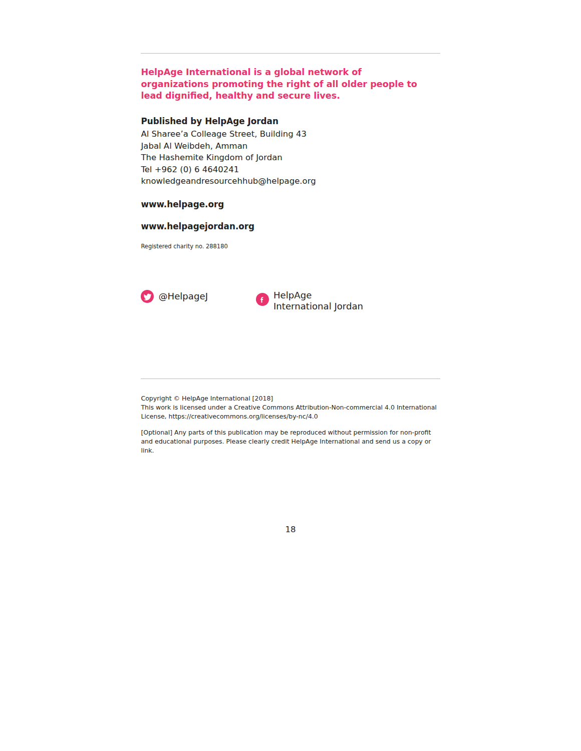HelpAge International is a global network of organizations promoting the right of all older people to lead dignified, healthy and secure lives.
Published by HelpAge Jordan
Al Sharee’a Colleage Street, Building 43
Jabal Al Weibdeh, Amman
The Hashemite Kingdom of Jordan
Tel +962 (0) 6 4640241
knowledgeandresourcehhub@helpage.org
www.helpage.org
www.helpagejordan.org
Registered charity no. 288180
@HelpageJ
HelpAge
International Jordan
Copyright © HelpAge International [2018]
This work is licensed under a Creative Commons Attribution-Non-commercial 4.0 International License, https://creativecommons.org/licenses/by-nc/4.0
[Optional] Any parts of this publication may be reproduced without permission for non-profit and educational purposes. Please clearly credit HelpAge International and send us a copy or link.
18